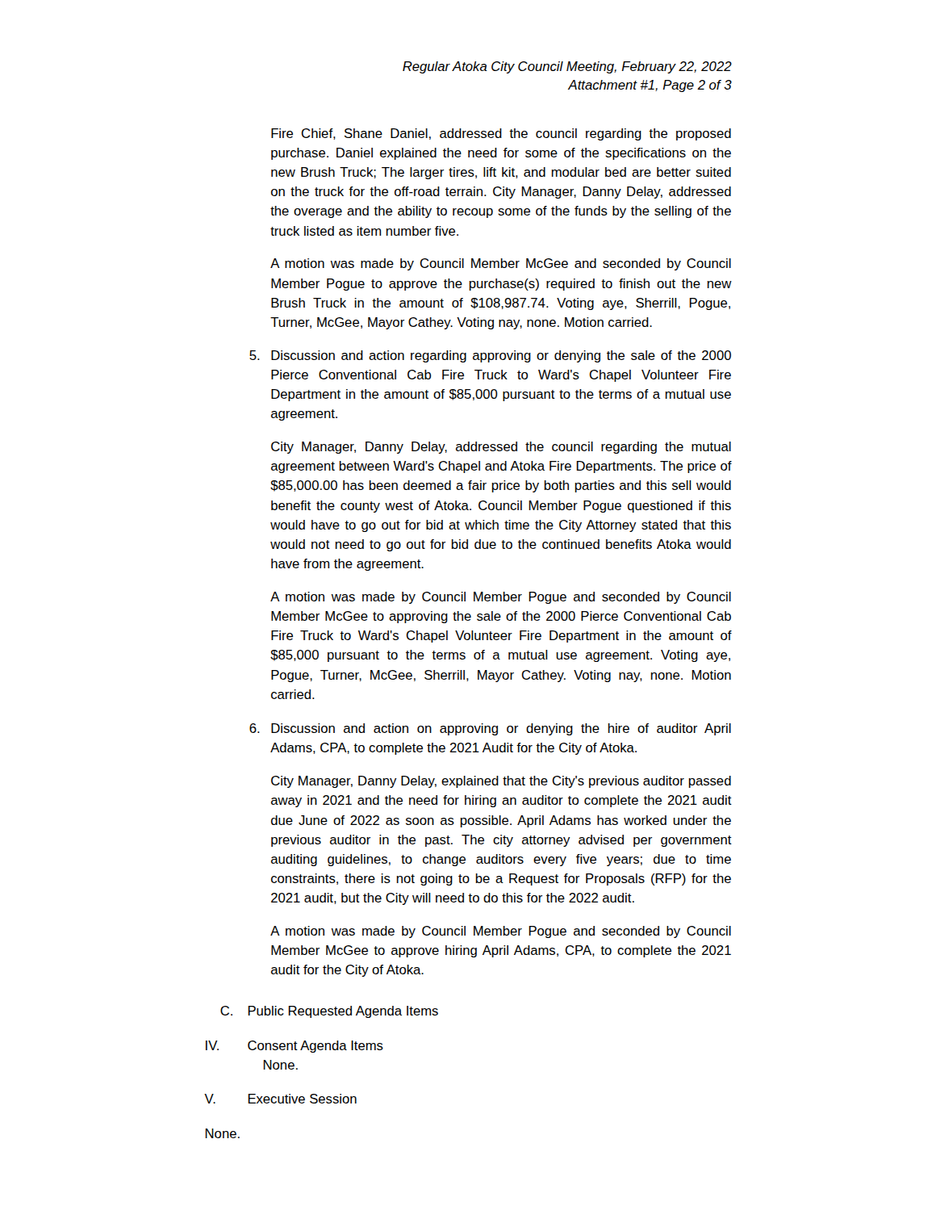Regular Atoka City Council Meeting, February 22, 2022
Attachment #1, Page 2 of 3
Fire Chief, Shane Daniel, addressed the council regarding the proposed purchase. Daniel explained the need for some of the specifications on the new Brush Truck; The larger tires, lift kit, and modular bed are better suited on the truck for the off-road terrain. City Manager, Danny Delay, addressed the overage and the ability to recoup some of the funds by the selling of the truck listed as item number five.
A motion was made by Council Member McGee and seconded by Council Member Pogue to approve the purchase(s) required to finish out the new Brush Truck in the amount of $108,987.74. Voting aye, Sherrill, Pogue, Turner, McGee, Mayor Cathey. Voting nay, none. Motion carried.
5.
Discussion and action regarding approving or denying the sale of the 2000 Pierce Conventional Cab Fire Truck to Ward's Chapel Volunteer Fire Department in the amount of $85,000 pursuant to the terms of a mutual use agreement.
City Manager, Danny Delay, addressed the council regarding the mutual agreement between Ward's Chapel and Atoka Fire Departments. The price of $85,000.00 has been deemed a fair price by both parties and this sell would benefit the county west of Atoka. Council Member Pogue questioned if this would have to go out for bid at which time the City Attorney stated that this would not need to go out for bid due to the continued benefits Atoka would have from the agreement.
A motion was made by Council Member Pogue and seconded by Council Member McGee to approving the sale of the 2000 Pierce Conventional Cab Fire Truck to Ward's Chapel Volunteer Fire Department in the amount of $85,000 pursuant to the terms of a mutual use agreement. Voting aye, Pogue, Turner, McGee, Sherrill, Mayor Cathey. Voting nay, none. Motion carried.
6.
Discussion and action on approving or denying the hire of auditor April Adams, CPA, to complete the 2021 Audit for the City of Atoka.
City Manager, Danny Delay, explained that the City's previous auditor passed away in 2021 and the need for hiring an auditor to complete the 2021 audit due June of 2022 as soon as possible. April Adams has worked under the previous auditor in the past. The city attorney advised per government auditing guidelines, to change auditors every five years; due to time constraints, there is not going to be a Request for Proposals (RFP) for the 2021 audit, but the City will need to do this for the 2022 audit.
A motion was made by Council Member Pogue and seconded by Council Member McGee to approve hiring April Adams, CPA, to complete the 2021 audit for the City of Atoka.
C. Public Requested Agenda Items
IV.
Consent Agenda Items
None.
V.
Executive Session
None.